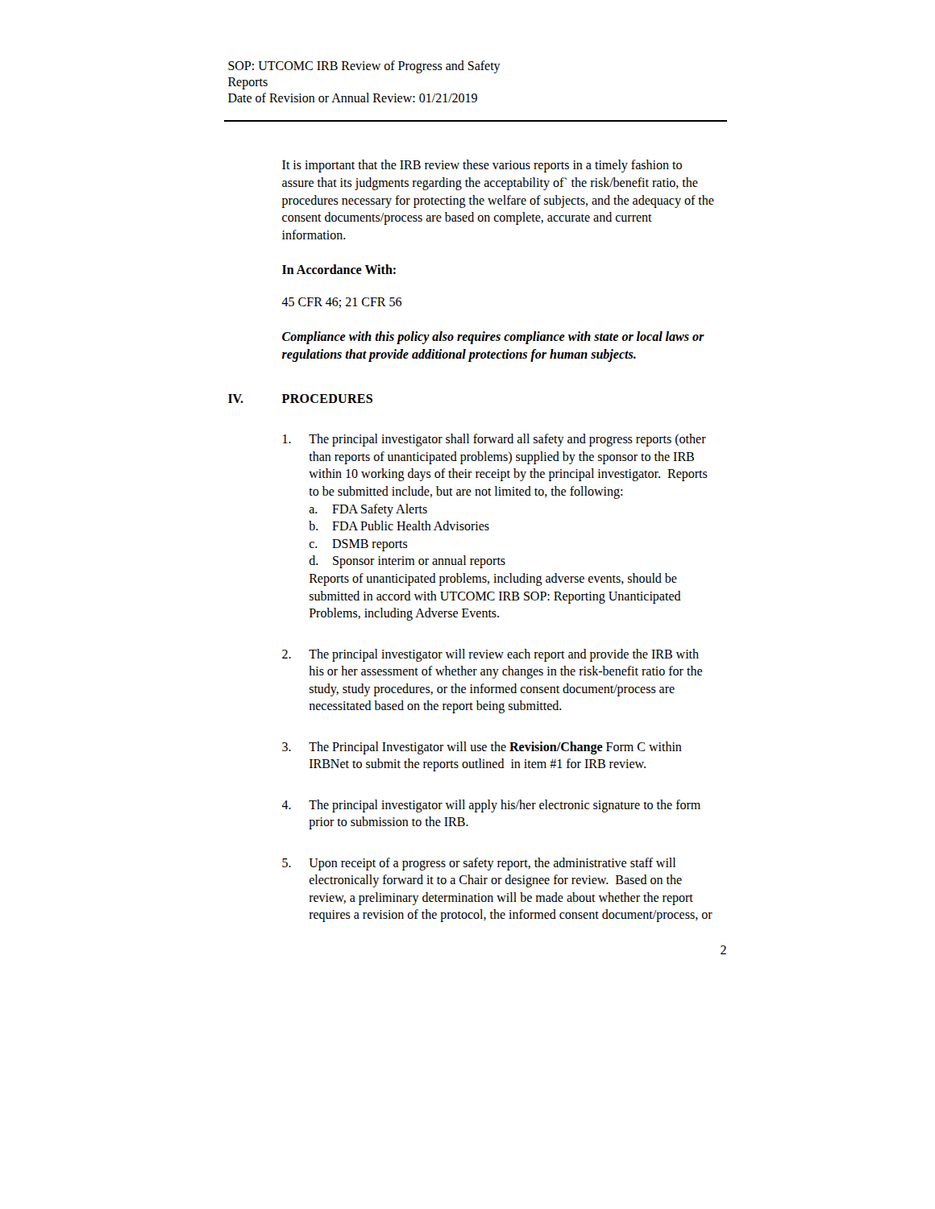SOP: UTCOMC IRB Review of Progress and Safety
Reports
Date of Revision or Annual Review: 01/21/2019
It is important that the IRB review these various reports in a timely fashion to assure that its judgments regarding the acceptability of` the risk/benefit ratio, the procedures necessary for protecting the welfare of subjects, and the adequacy of the consent documents/process are based on complete, accurate and current information.
In Accordance With:
45 CFR 46; 21 CFR 56
Compliance with this policy also requires compliance with state or local laws or regulations that provide additional protections for human subjects.
IV.
PROCEDURES
The principal investigator shall forward all safety and progress reports (other than reports of unanticipated problems) supplied by the sponsor to the IRB within 10 working days of their receipt by the principal investigator. Reports to be submitted include, but are not limited to, the following:
FDA Safety Alerts
FDA Public Health Advisories
DSMB reports
Sponsor interim or annual reports
Reports of unanticipated problems, including adverse events, should be submitted in accord with UTCOMC IRB SOP: Reporting Unanticipated Problems, including Adverse Events.
The principal investigator will review each report and provide the IRB with his or her assessment of whether any changes in the risk-benefit ratio for the study, study procedures, or the informed consent document/process are necessitated based on the report being submitted.
The Principal Investigator will use the Revision/Change Form C within IRBNet to submit the reports outlined in item #1 for IRB review.
The principal investigator will apply his/her electronic signature to the form prior to submission to the IRB.
Upon receipt of a progress or safety report, the administrative staff will electronically forward it to a Chair or designee for review. Based on the review, a preliminary determination will be made about whether the report requires a revision of the protocol, the informed consent document/process, or
2